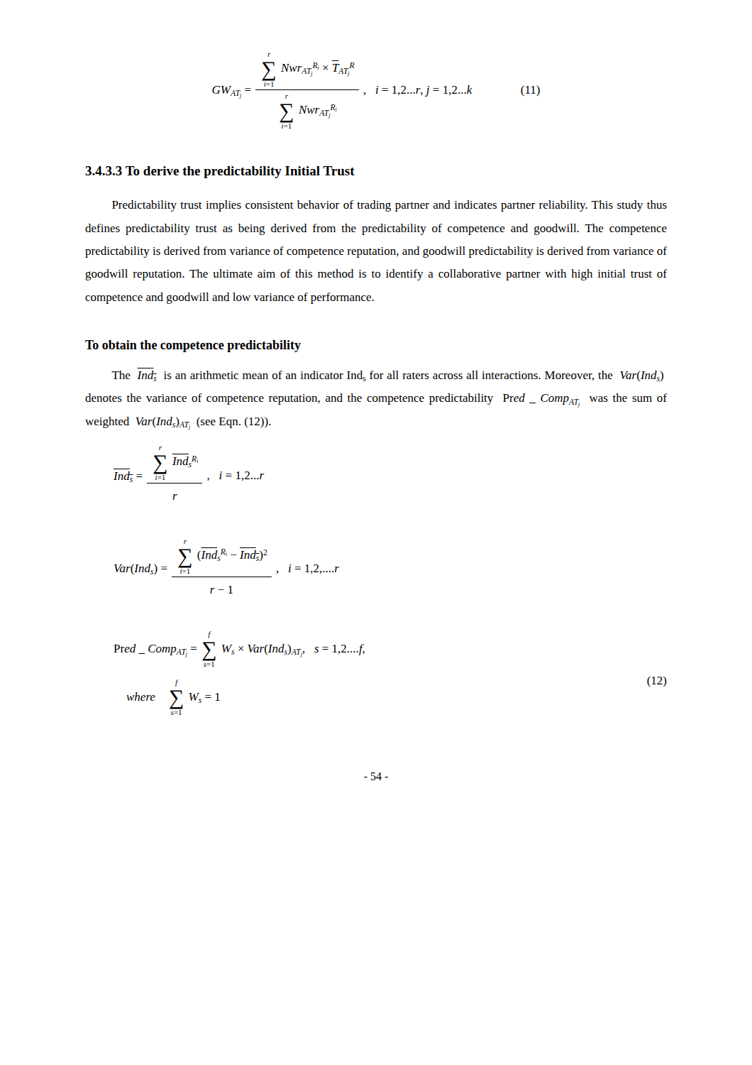GWATj = r∑i=1 NwrATjRi × TATjR r∑i=1 NwrATjRi , i = 1,2...r, j = 1,2...k (11)
3.4.3.3 To derive the predictability Initial Trust
Predictability trust implies consistent behavior of trading partner and indicates partner reliability. This study thus defines predictability trust as being derived from the predictability of competence and goodwill. The competence predictability is derived from variance of competence reputation, and goodwill predictability is derived from variance of goodwill reputation. The ultimate aim of this method is to identify a collaborative partner with high initial trust of competence and goodwill and low variance of performance.
To obtain the competence predictability
The Inds is an arithmetic mean of an indicator Inds for all raters across all interactions. Moreover, the Var(Inds) denotes the variance of competence reputation, and the competence predictability Pred _ CompATj was the sum of weighted Var(Inds)ATj (see Eqn. (12)).
Inds = r∑i=1 IndsRi r , i = 1,2...r
Var(Inds) = r∑i=1 (IndsRi − Inds)2 r − 1 , i = 1,2,....r
Pred _ CompATj = f∑s=1 Ws × Var(Inds)ATj, s = 1,2....f,
where f∑s=1 Ws = 1
(12)
- 54 -